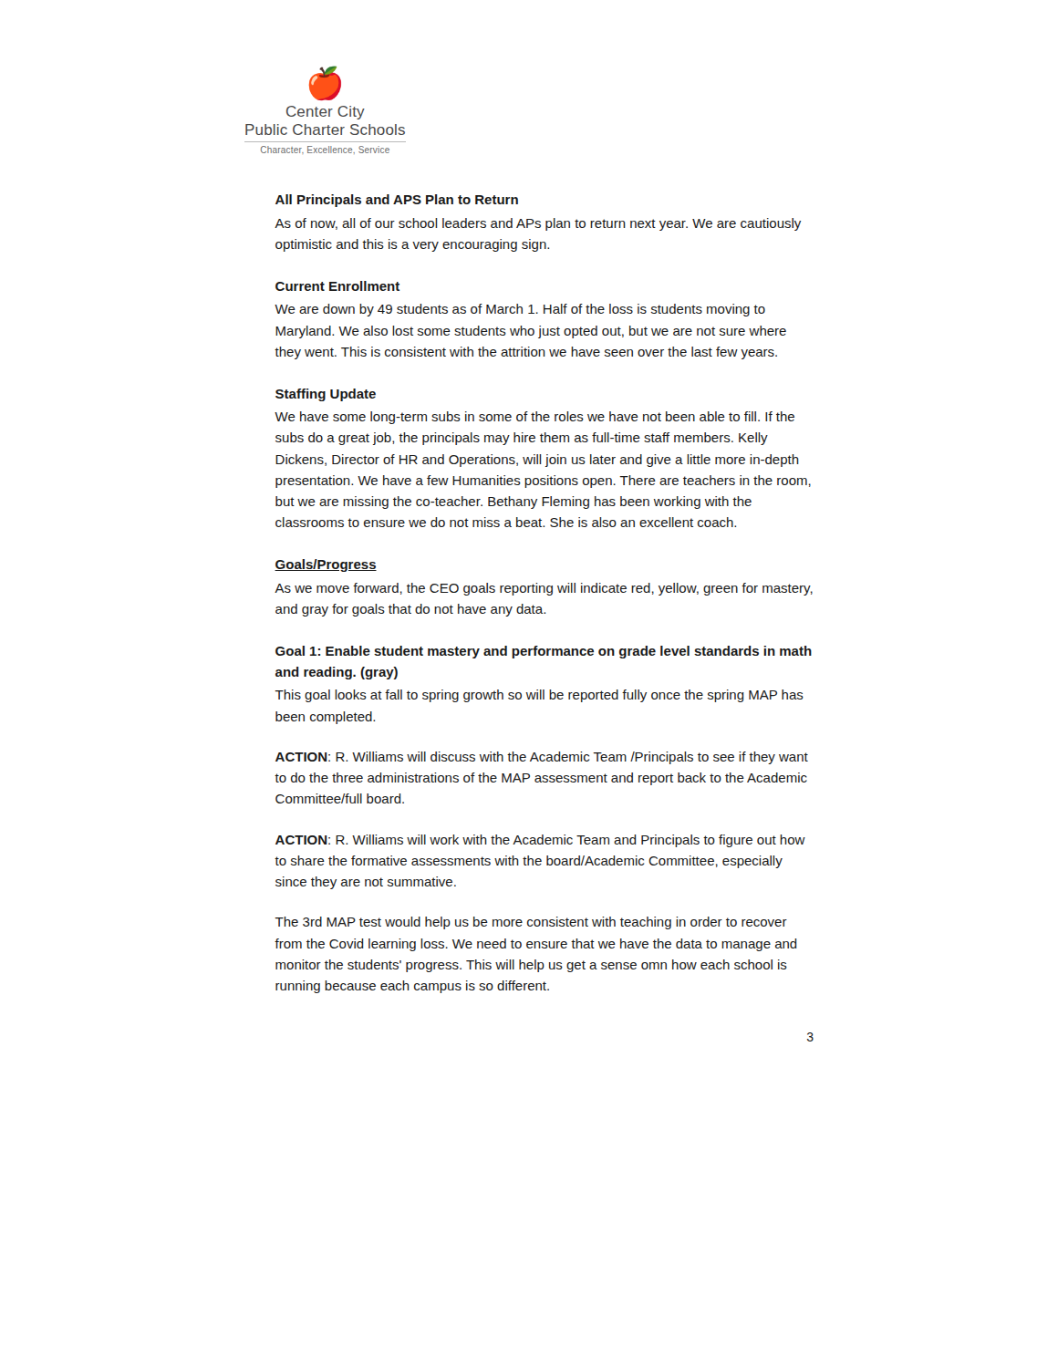🍎 Center City Public Charter Schools
Character, Excellence, Service
All Principals and APS Plan to Return
As of now, all of our school leaders and APs plan to return next year. We are cautiously optimistic and this is a very encouraging sign.
Current Enrollment
We are down by 49 students as of March 1. Half of the loss is students moving to Maryland. We also lost some students who just opted out, but we are not sure where they went. This is consistent with the attrition we have seen over the last few years.
Staffing Update
We have some long-term subs in some of the roles we have not been able to fill. If the subs do a great job, the principals may hire them as full-time staff members. Kelly Dickens, Director of HR and Operations, will join us later and give a little more in-depth presentation. We have a few Humanities positions open. There are teachers in the room, but we are missing the co-teacher. Bethany Fleming has been working with the classrooms to ensure we do not miss a beat. She is also an excellent coach.
Goals/Progress
As we move forward, the CEO goals reporting will indicate red, yellow, green for mastery, and gray for goals that do not have any data.
Goal 1: Enable student mastery and performance on grade level standards in math and reading. (gray)
This goal looks at fall to spring growth so will be reported fully once the spring MAP has been completed.
ACTION: R. Williams will discuss with the Academic Team /Principals to see if they want to do the three administrations of the MAP assessment and report back to the Academic Committee/full board.
ACTION: R. Williams will work with the Academic Team and Principals to figure out how to share the formative assessments with the board/Academic Committee, especially since they are not summative.
The 3rd MAP test would help us be more consistent with teaching in order to recover from the Covid learning loss. We need to ensure that we have the data to manage and monitor the students' progress. This will help us get a sense omn how each school is running because each campus is so different.
3